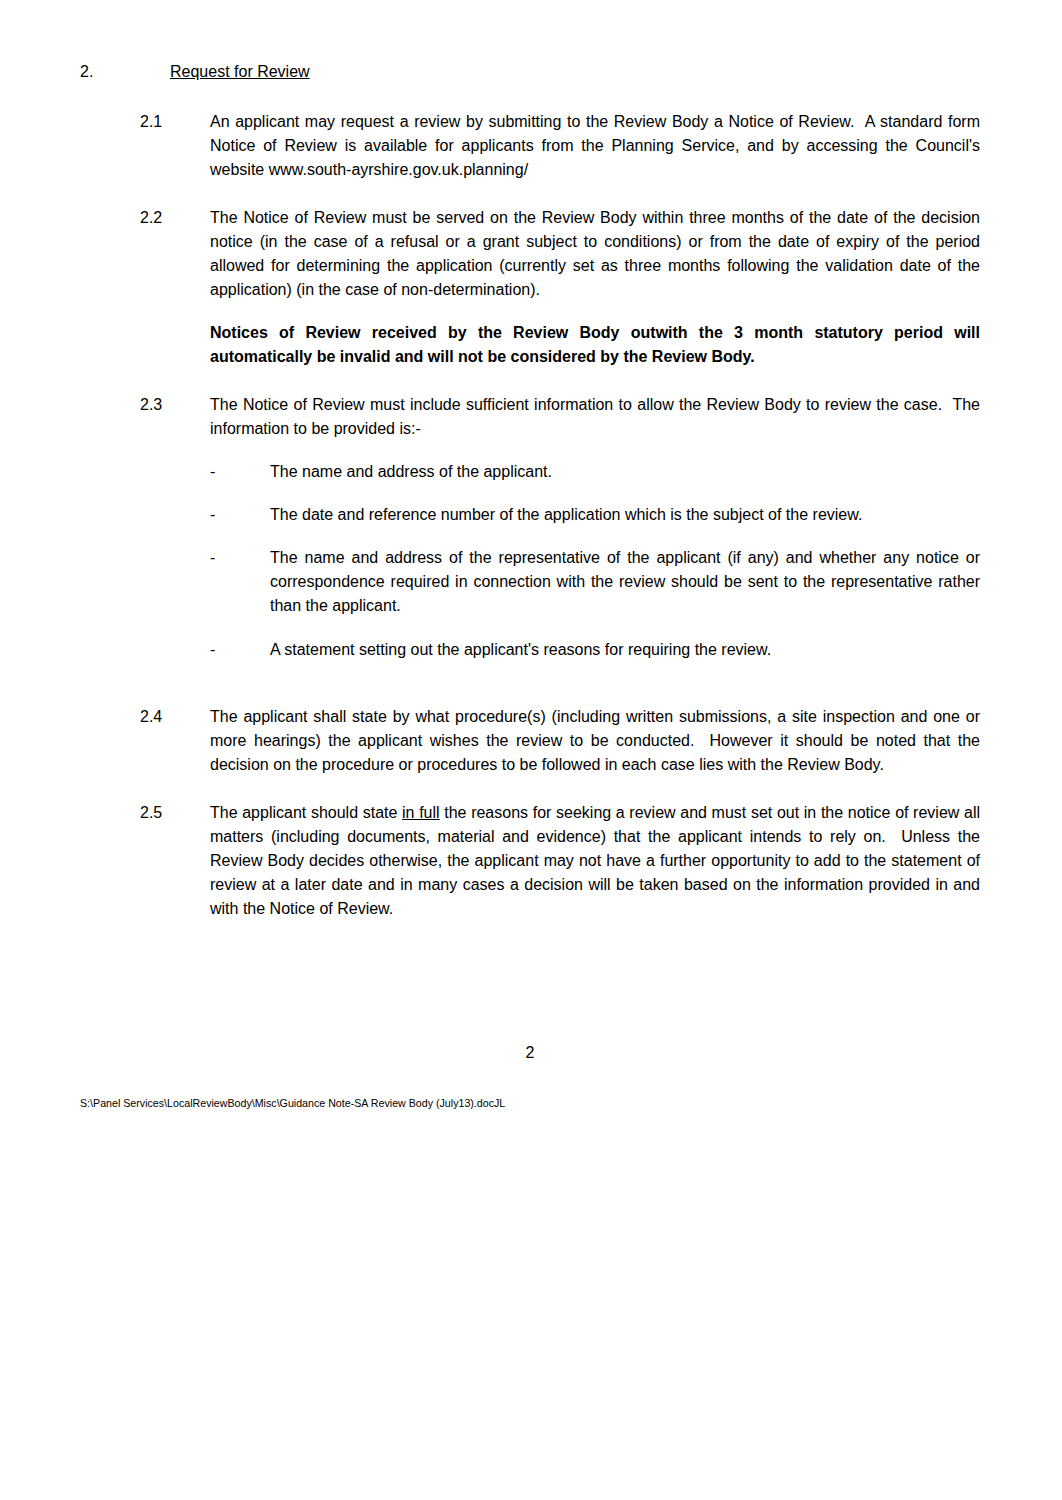2. Request for Review
2.1
An applicant may request a review by submitting to the Review Body a Notice of Review. A standard form Notice of Review is available for applicants from the Planning Service, and by accessing the Council's website www.south-ayrshire.gov.uk.planning/
2.2
The Notice of Review must be served on the Review Body within three months of the date of the decision notice (in the case of a refusal or a grant subject to conditions) or from the date of expiry of the period allowed for determining the application (currently set as three months following the validation date of the application) (in the case of non-determination).
Notices of Review received by the Review Body outwith the 3 month statutory period will automatically be invalid and will not be considered by the Review Body.
2.3
The Notice of Review must include sufficient information to allow the Review Body to review the case. The information to be provided is:-
-The name and address of the applicant.
-The date and reference number of the application which is the subject of the review.
-The name and address of the representative of the applicant (if any) and whether any notice or correspondence required in connection with the review should be sent to the representative rather than the applicant.
-A statement setting out the applicant's reasons for requiring the review.
2.4
The applicant shall state by what procedure(s) (including written submissions, a site inspection and one or more hearings) the applicant wishes the review to be conducted. However it should be noted that the decision on the procedure or procedures to be followed in each case lies with the Review Body.
2.5
The applicant should state in full the reasons for seeking a review and must set out in the notice of review all matters (including documents, material and evidence) that the applicant intends to rely on. Unless the Review Body decides otherwise, the applicant may not have a further opportunity to add to the statement of review at a later date and in many cases a decision will be taken based on the information provided in and with the Notice of Review.
2
S:\Panel Services\LocalReviewBody\Misc\Guidance Note-SA Review Body (July13).docJL